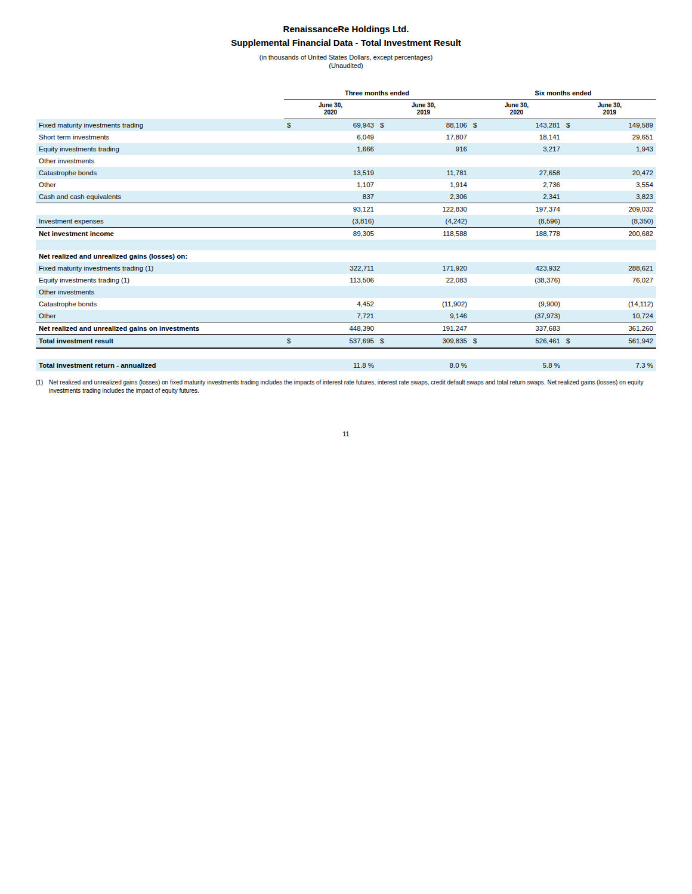RenaissanceRe Holdings Ltd.
Supplemental Financial Data - Total Investment Result
(in thousands of United States Dollars, except percentages)
(Unaudited)
| | Three months ended | Six months ended |
| --- | --- | --- |
| | June 30, 2020 | June 30, 2019 | June 30, 2020 | June 30, 2019 |
| Fixed maturity investments trading | $ | 69,943 | $ | 88,106 | $ | 143,281 | $ | 149,589 |
| Short term investments | | 6,049 | | 17,807 | | 18,141 | | 29,651 |
| Equity investments trading | | 1,666 | | 916 | | 3,217 | | 1,943 |
| Other investments | | | | | | | | |
| Catastrophe bonds | | 13,519 | | 11,781 | | 27,658 | | 20,472 |
| Other | | 1,107 | | 1,914 | | 2,736 | | 3,554 |
| Cash and cash equivalents | | 837 | | 2,306 | | 2,341 | | 3,823 |
| | | 93,121 | | 122,830 | | 197,374 | | 209,032 |
| Investment expenses | | (3,816) | | (4,242) | | (8,596) | | (8,350) |
| Net investment income | | 89,305 | | 118,588 | | 188,778 | | 200,682 |
| Net realized and unrealized gains (losses) on: | | | | | | | | |
| Fixed maturity investments trading (1) | | 322,711 | | 171,920 | | 423,932 | | 288,621 |
| Equity investments trading (1) | | 113,506 | | 22,083 | | (38,376) | | 76,027 |
| Other investments | | | | | | | | |
| Catastrophe bonds | | 4,452 | | (11,902) | | (9,900) | | (14,112) |
| Other | | 7,721 | | 9,146 | | (37,973) | | 10,724 |
| Net realized and unrealized gains on investments | | 448,390 | | 191,247 | | 337,683 | | 361,260 |
| Total investment result | $ | 537,695 | $ | 309,835 | $ | 526,461 | $ | 561,942 |
| Total investment return - annualized | | 11.8 % | | 8.0 % | | 5.8 % | | 7.3 % |
(1) Net realized and unrealized gains (losses) on fixed maturity investments trading includes the impacts of interest rate futures, interest rate swaps, credit default swaps and total return swaps. Net realized gains (losses) on equity investments trading includes the impact of equity futures.
11